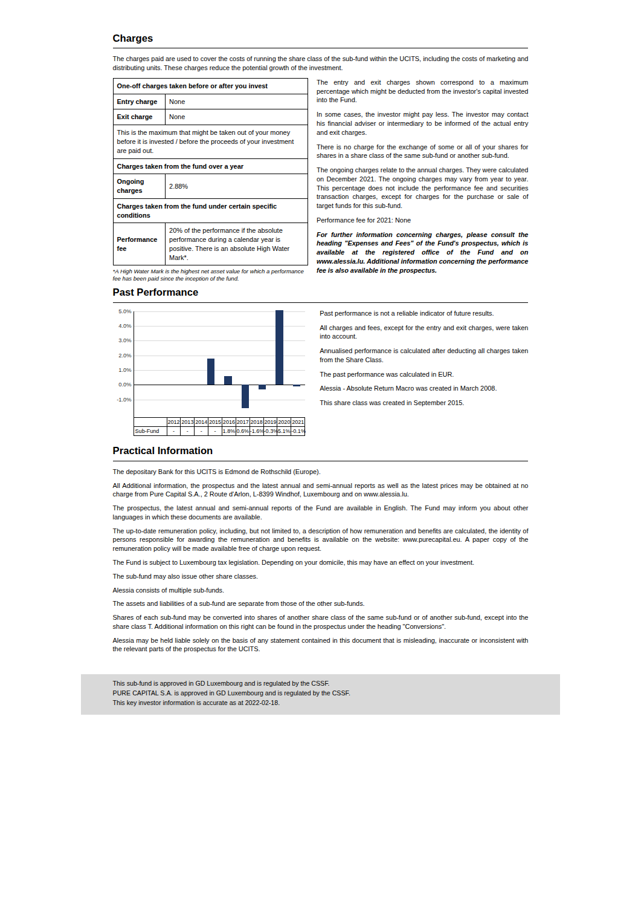Charges
The charges paid are used to cover the costs of running the share class of the sub-fund within the UCITS, including the costs of marketing and distributing units. These charges reduce the potential growth of the investment.
| One-off charges taken before or after you invest |
| Entry charge | None |
| Exit charge | None |
| This is the maximum that might be taken out of your money before it is invested / before the proceeds of your investment are paid out. |
| Charges taken from the fund over a year |
| Ongoing charges | 2.88% |
| Charges taken from the fund under certain specific conditions |
| Performance fee | 20% of the performance if the absolute performance during a calendar year is positive. There is an absolute High Water Mark*. |
*A High Water Mark is the highest net asset value for which a performance fee has been paid since the inception of the fund.
The entry and exit charges shown correspond to a maximum percentage which might be deducted from the investor's capital invested into the Fund.
In some cases, the investor might pay less. The investor may contact his financial adviser or intermediary to be informed of the actual entry and exit charges.
There is no charge for the exchange of some or all of your shares for shares in a share class of the same sub-fund or another sub-fund.
The ongoing charges relate to the annual charges. They were calculated on December 2021. The ongoing charges may vary from year to year. This percentage does not include the performance fee and securities transaction charges, except for charges for the purchase or sale of target funds for this sub-fund.
Performance fee for 2021: None
For further information concerning charges, please consult the heading "Expenses and Fees" of the Fund's prospectus, which is available at the registered office of the Fund and on www.alessia.lu. Additional information concerning the performance fee is also available in the prospectus.
Past Performance
5.0%
4.0%
3.0%
2.0%
1.0%
0.0%
-1.0%
| | 2012 | 2013 | 2014 | 2015 | 2016 | 2017 | 2018 | 2019 | 2020 | 2021 |
| Sub-Fund | - | - | - | - | 1.8% | 0.6% | -1.6% | -0.3% | 5.1% | -0.1% |
Past performance is not a reliable indicator of future results.
All charges and fees, except for the entry and exit charges, were taken into account.
Annualised performance is calculated after deducting all charges taken from the Share Class.
The past performance was calculated in EUR.
Alessia - Absolute Return Macro was created in March 2008.
This share class was created in September 2015.
Practical Information
The depositary Bank for this UCITS is Edmond de Rothschild (Europe).
All Additional information, the prospectus and the latest annual and semi-annual reports as well as the latest prices may be obtained at no charge from Pure Capital S.A., 2 Route d'Arlon, L-8399 Windhof, Luxembourg and on www.alessia.lu.
The prospectus, the latest annual and semi-annual reports of the Fund are available in English. The Fund may inform you about other languages in which these documents are available.
The up-to-date remuneration policy, including, but not limited to, a description of how remuneration and benefits are calculated, the identity of persons responsible for awarding the remuneration and benefits is available on the website: www.purecapital.eu. A paper copy of the remuneration policy will be made available free of charge upon request.
The Fund is subject to Luxembourg tax legislation. Depending on your domicile, this may have an effect on your investment.
The sub-fund may also issue other share classes.
Alessia consists of multiple sub-funds.
The assets and liabilities of a sub-fund are separate from those of the other sub-funds.
Shares of each sub-fund may be converted into shares of another share class of the same sub-fund or of another sub-fund, except into the share class T. Additional information on this right can be found in the prospectus under the heading "Conversions".
Alessia may be held liable solely on the basis of any statement contained in this document that is misleading, inaccurate or inconsistent with the relevant parts of the prospectus for the UCITS.
This sub-fund is approved in GD Luxembourg and is regulated by the CSSF.
PURE CAPITAL S.A. is approved in GD Luxembourg and is regulated by the CSSF.
This key investor information is accurate as at 2022-02-18.